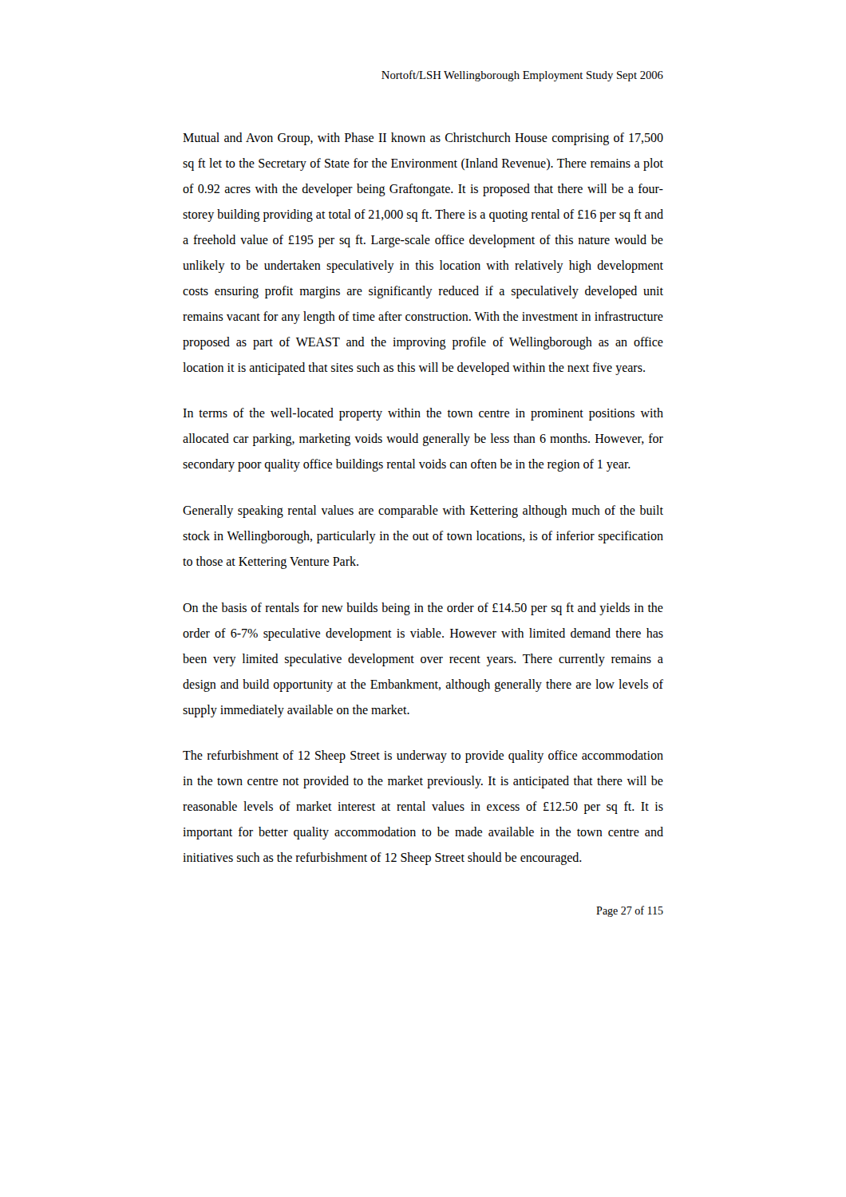Nortoft/LSH Wellingborough Employment Study Sept 2006
Mutual and Avon Group, with Phase II known as Christchurch House comprising of 17,500 sq ft let to the Secretary of State for the Environment (Inland Revenue). There remains a plot of 0.92 acres with the developer being Graftongate. It is proposed that there will be a four-storey building providing at total of 21,000 sq ft. There is a quoting rental of £16 per sq ft and a freehold value of £195 per sq ft. Large-scale office development of this nature would be unlikely to be undertaken speculatively in this location with relatively high development costs ensuring profit margins are significantly reduced if a speculatively developed unit remains vacant for any length of time after construction. With the investment in infrastructure proposed as part of WEAST and the improving profile of Wellingborough as an office location it is anticipated that sites such as this will be developed within the next five years.
In terms of the well-located property within the town centre in prominent positions with allocated car parking, marketing voids would generally be less than 6 months. However, for secondary poor quality office buildings rental voids can often be in the region of 1 year.
Generally speaking rental values are comparable with Kettering although much of the built stock in Wellingborough, particularly in the out of town locations, is of inferior specification to those at Kettering Venture Park.
On the basis of rentals for new builds being in the order of £14.50 per sq ft and yields in the order of 6-7% speculative development is viable. However with limited demand there has been very limited speculative development over recent years. There currently remains a design and build opportunity at the Embankment, although generally there are low levels of supply immediately available on the market.
The refurbishment of 12 Sheep Street is underway to provide quality office accommodation in the town centre not provided to the market previously. It is anticipated that there will be reasonable levels of market interest at rental values in excess of £12.50 per sq ft. It is important for better quality accommodation to be made available in the town centre and initiatives such as the refurbishment of 12 Sheep Street should be encouraged.
Page 27 of 115